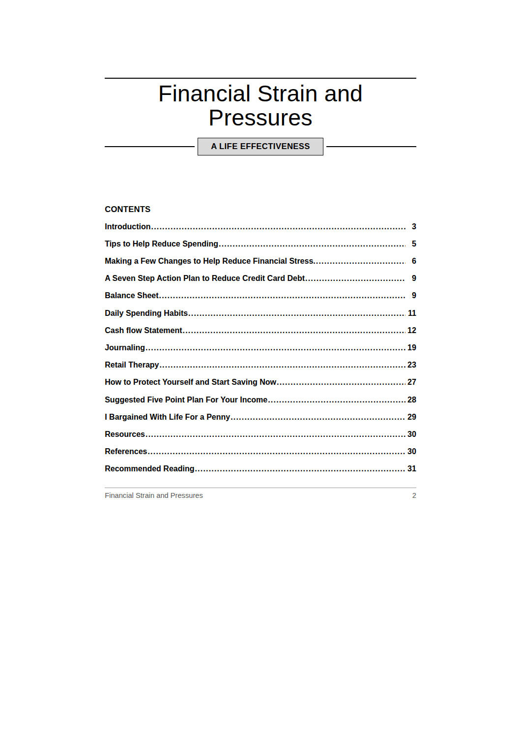Financial Strain and Pressures
A LIFE EFFECTIVENESS
CONTENTS
Introduction................................................................................................................ 3
Tips to Help Reduce Spending..................................................................................... 5
Making a Few Changes to Help Reduce Financial Stress.......................................... 6
A Seven Step Action Plan to Reduce Credit Card Debt............................................. 9
Balance Sheet............................................................................................................. 9
Daily Spending Habits.............................................................................................. 11
Cash flow Statement................................................................................................. 12
Journaling................................................................................................................... 19
Retail Therapy........................................................................................................... 23
How to Protect Yourself and Start Saving Now......................................................... 27
Suggested Five Point Plan For Your Income............................................................. 28
I Bargained With Life For a Penny............................................................................ 29
Resources................................................................................................................... 30
References.................................................................................................................. 30
Recommended Reading........................................................................................... 31
Financial Strain and Pressures 2